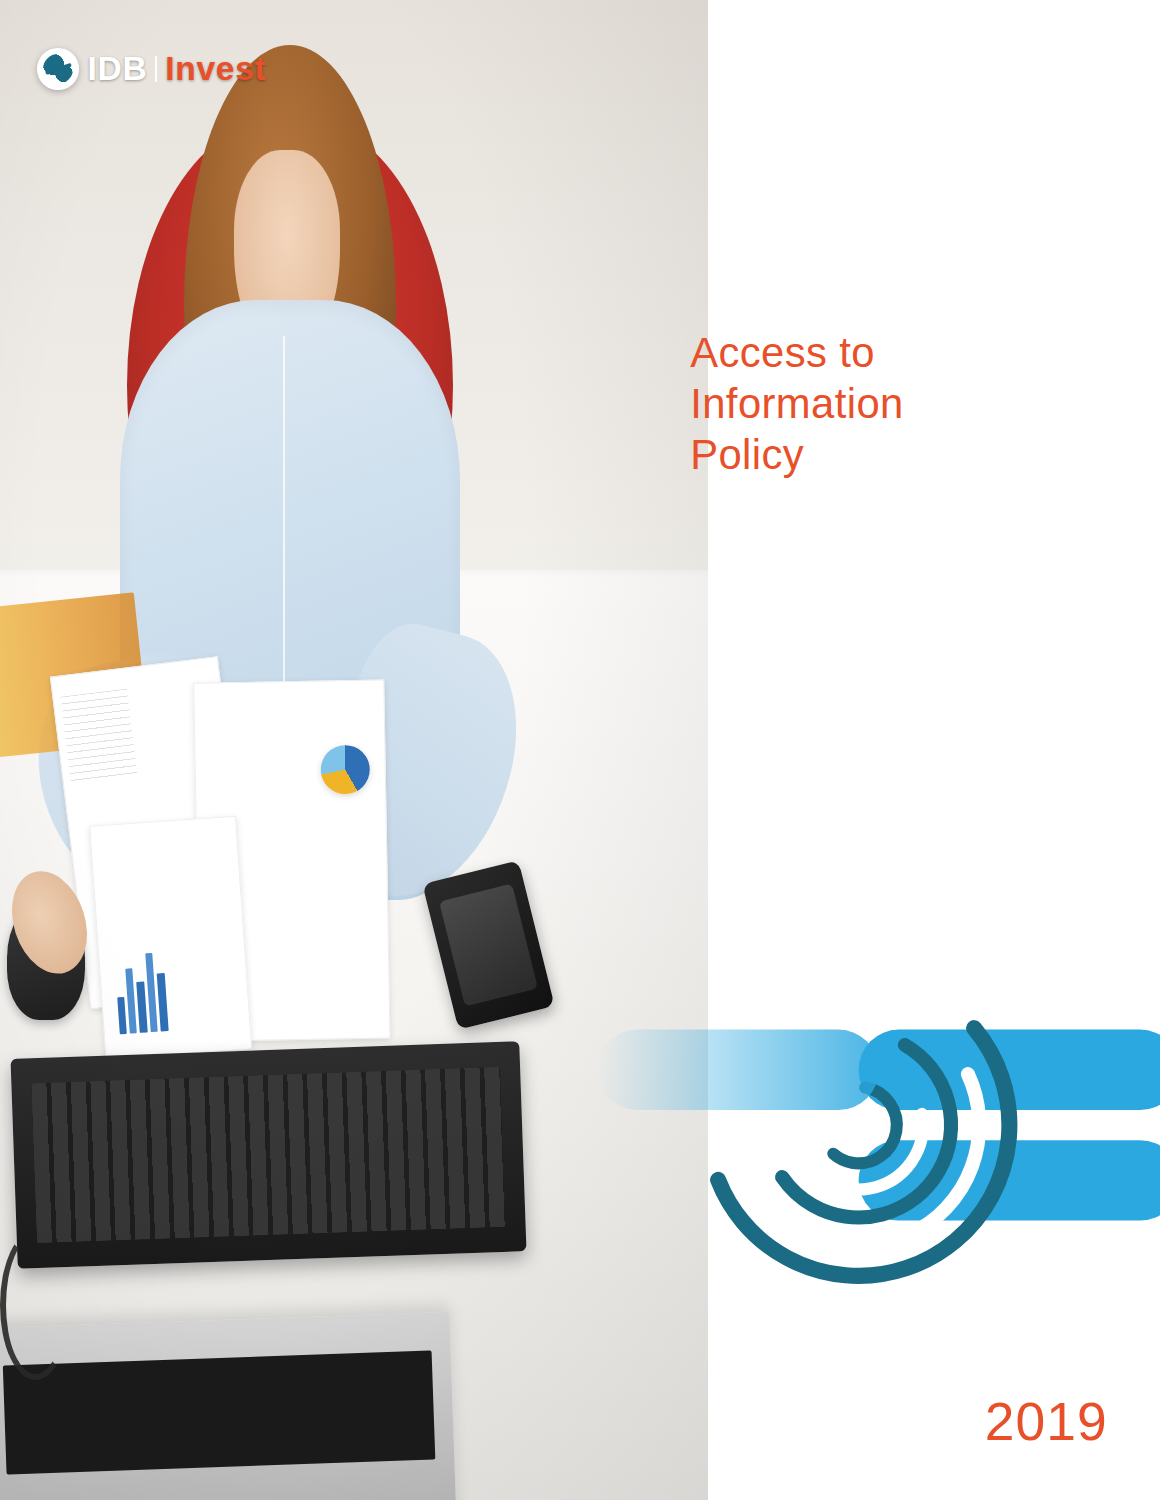IDB Invest
Access to
Information
Policy
2019